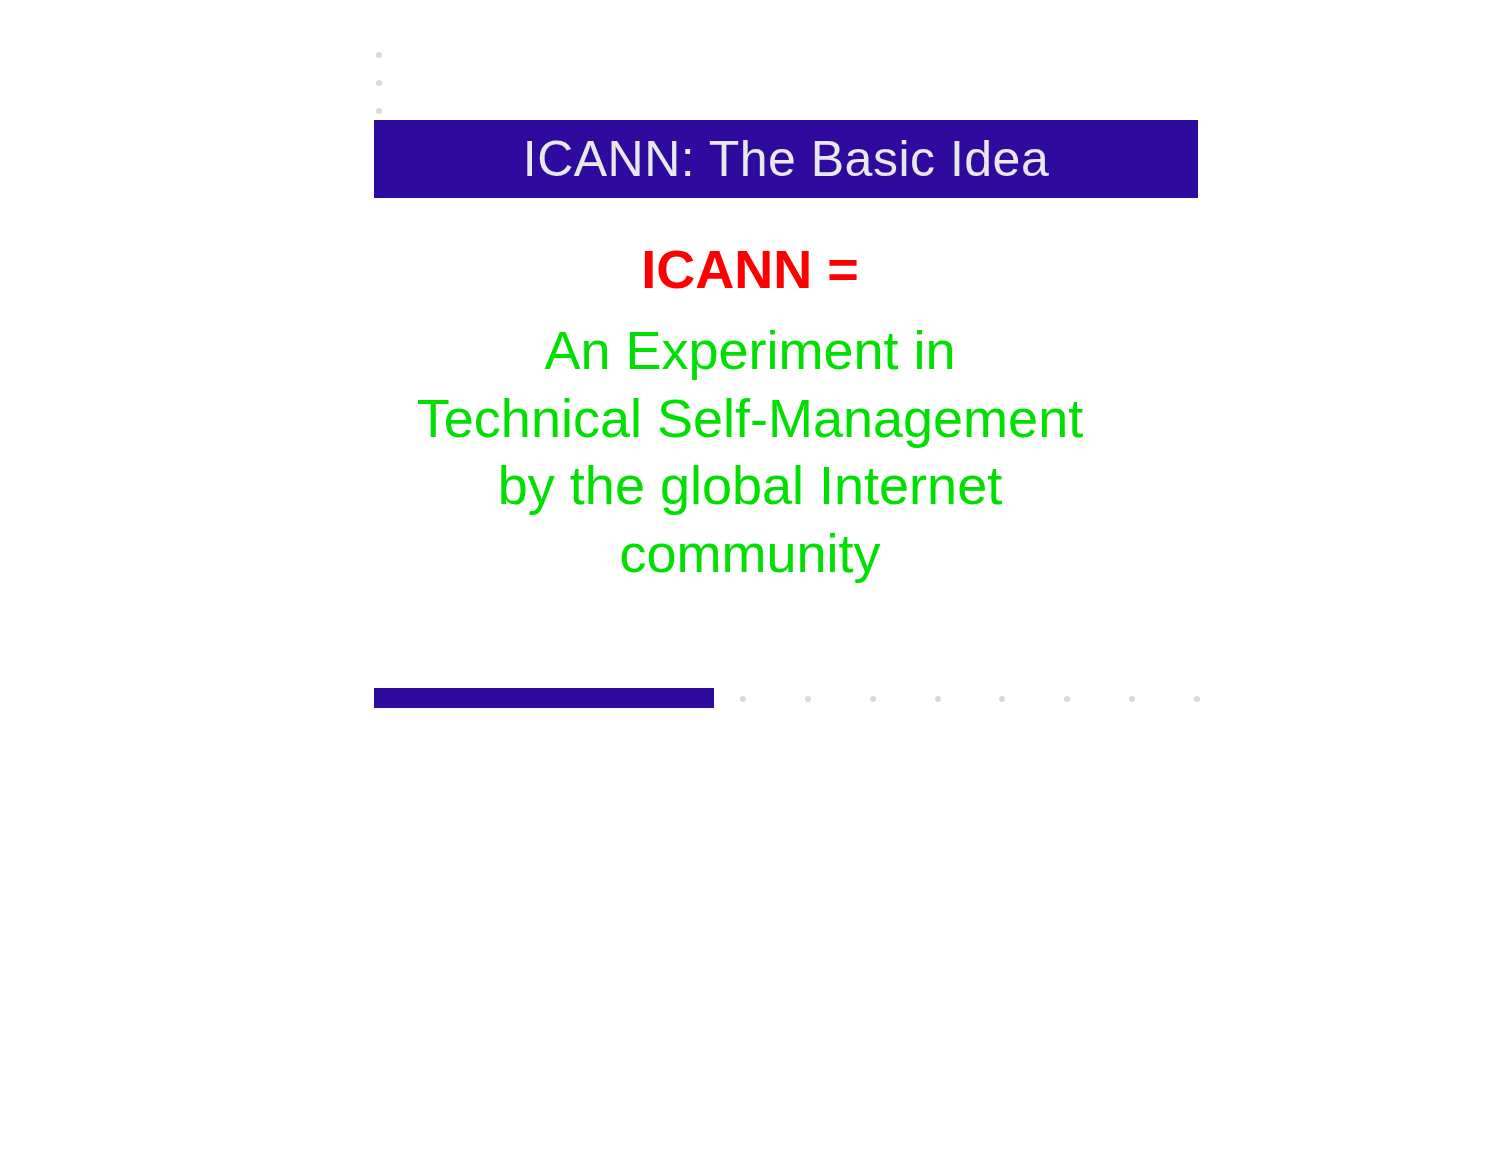ICANN: The Basic Idea
ICANN =
An Experiment in Technical Self-Management by the global Internet community